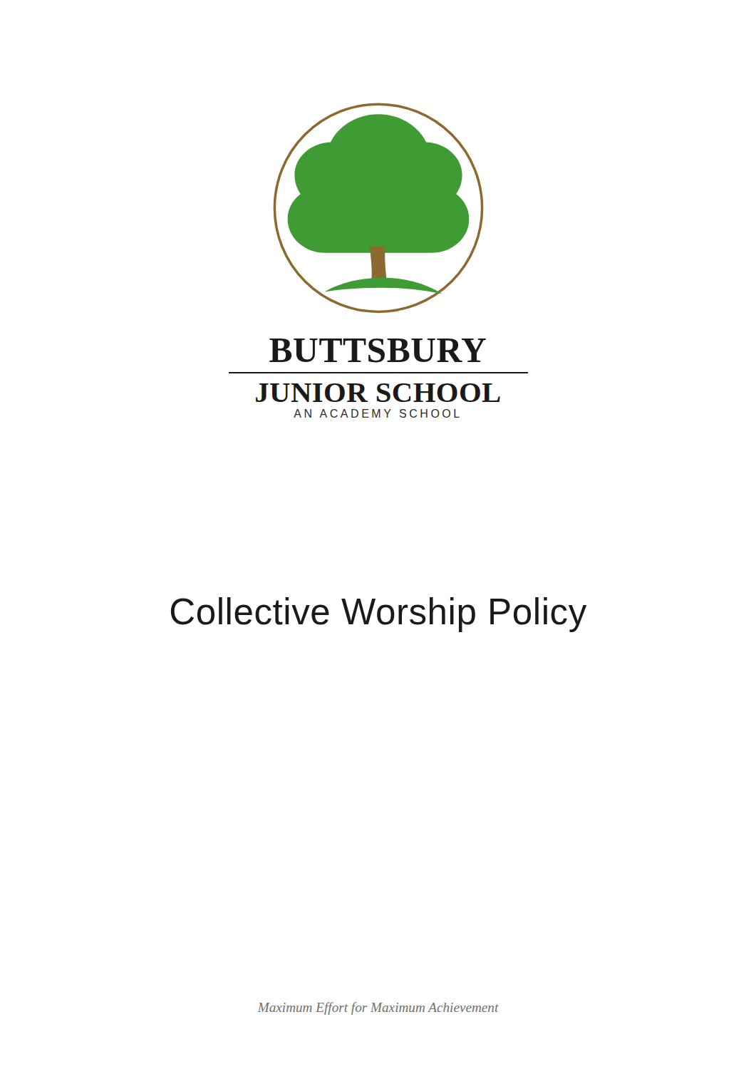BUTTSBURY
JUNIOR SCHOOL
An Academy School
Collective Worship Policy
Maximum Effort for Maximum Achievement